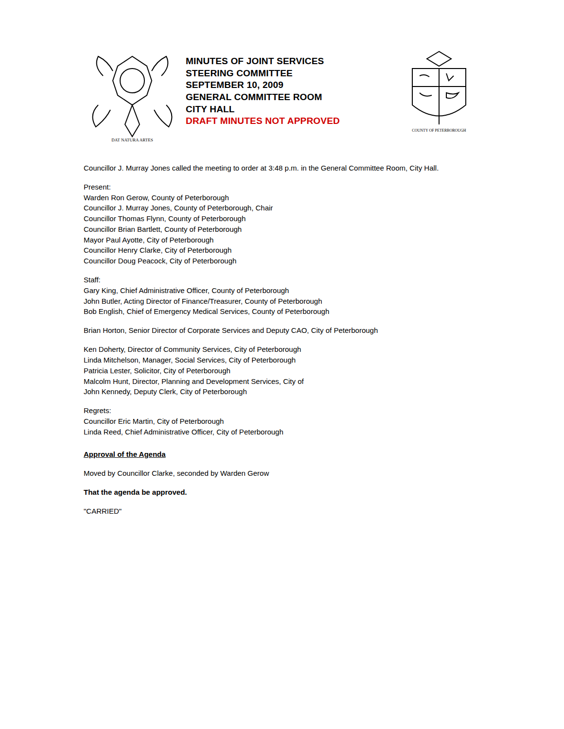MINUTES OF JOINT SERVICES
STEERING COMMITTEE
SEPTEMBER 10, 2009
GENERAL COMMITTEE ROOM
CITY HALL
DRAFT MINUTES NOT APPROVED
Councillor J. Murray Jones called the meeting to order at 3:48 p.m. in the General Committee Room, City Hall.
Present:
Warden Ron Gerow, County of Peterborough
Councillor J. Murray Jones, County of Peterborough, Chair
Councillor Thomas Flynn, County of Peterborough
Councillor Brian Bartlett, County of Peterborough
Mayor Paul Ayotte, City of Peterborough
Councillor Henry Clarke, City of Peterborough
Councillor Doug Peacock, City of Peterborough
Staff:
Gary King, Chief Administrative Officer, County of Peterborough
John Butler, Acting Director of Finance/Treasurer, County of Peterborough
Bob English, Chief of Emergency Medical Services, County of Peterborough
Brian Horton, Senior Director of Corporate Services and Deputy CAO, City of Peterborough
Ken Doherty, Director of Community Services, City of Peterborough
Linda Mitchelson, Manager, Social Services, City of Peterborough
Patricia Lester, Solicitor, City of Peterborough
Malcolm Hunt, Director, Planning and Development Services, City of
John Kennedy, Deputy Clerk, City of Peterborough
Regrets:
Councillor Eric Martin, City of Peterborough
Linda Reed, Chief Administrative Officer, City of Peterborough
Approval of the Agenda
Moved by Councillor Clarke, seconded by Warden Gerow
That the agenda be approved.
"CARRIED"